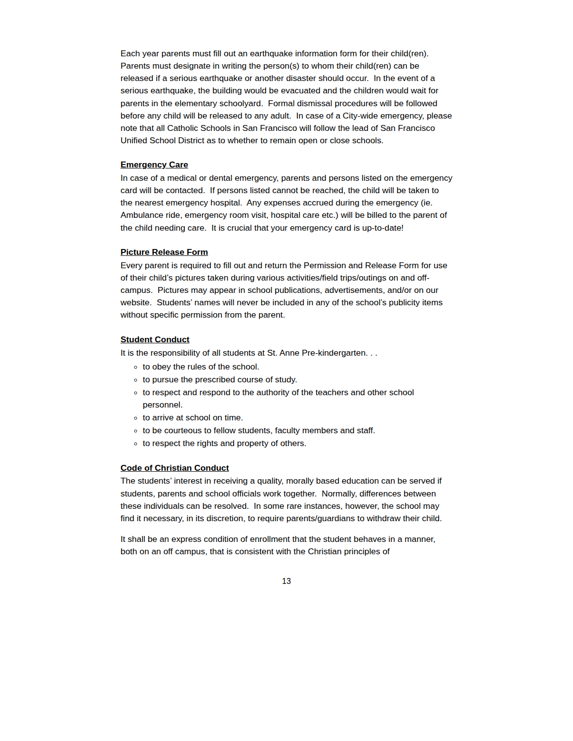Each year parents must fill out an earthquake information form for their child(ren). Parents must designate in writing the person(s) to whom their child(ren) can be released if a serious earthquake or another disaster should occur. In the event of a serious earthquake, the building would be evacuated and the children would wait for parents in the elementary schoolyard. Formal dismissal procedures will be followed before any child will be released to any adult. In case of a City-wide emergency, please note that all Catholic Schools in San Francisco will follow the lead of San Francisco Unified School District as to whether to remain open or close schools.
Emergency Care
In case of a medical or dental emergency, parents and persons listed on the emergency card will be contacted. If persons listed cannot be reached, the child will be taken to the nearest emergency hospital. Any expenses accrued during the emergency (ie. Ambulance ride, emergency room visit, hospital care etc.) will be billed to the parent of the child needing care. It is crucial that your emergency card is up-to-date!
Picture Release Form
Every parent is required to fill out and return the Permission and Release Form for use of their child’s pictures taken during various activities/field trips/outings on and off-campus. Pictures may appear in school publications, advertisements, and/or on our website. Students’ names will never be included in any of the school’s publicity items without specific permission from the parent.
Student Conduct
It is the responsibility of all students at St. Anne Pre-kindergarten. . .
to obey the rules of the school.
to pursue the prescribed course of study.
to respect and respond to the authority of the teachers and other school personnel.
to arrive at school on time.
to be courteous to fellow students, faculty members and staff.
to respect the rights and property of others.
Code of Christian Conduct
The students’ interest in receiving a quality, morally based education can be served if students, parents and school officials work together. Normally, differences between these individuals can be resolved. In some rare instances, however, the school may find it necessary, in its discretion, to require parents/guardians to withdraw their child.
It shall be an express condition of enrollment that the student behaves in a manner, both on an off campus, that is consistent with the Christian principles of
13